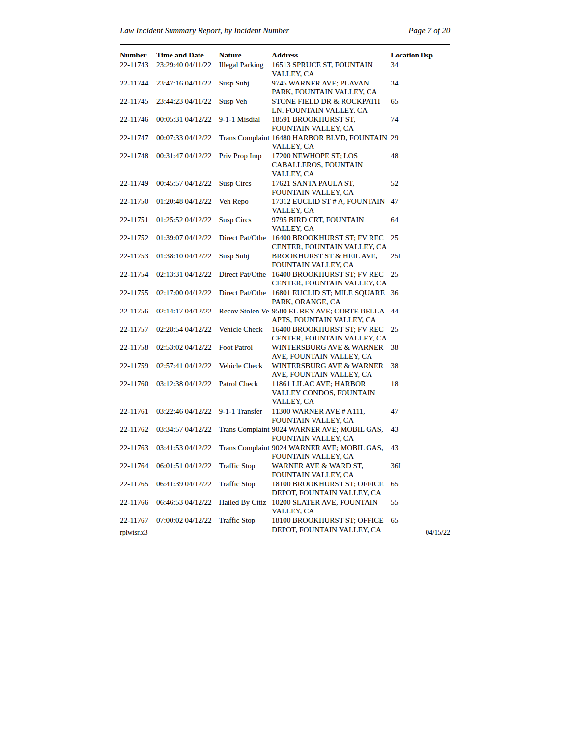Law Incident Summary Report, by Incident Number
Page 7 of 20
| Number | Time and Date | Nature | Address | Location | Dsp |
| --- | --- | --- | --- | --- | --- |
| 22-11743 | 23:29:40 04/11/22 | Illegal Parking | 16513 SPRUCE ST, FOUNTAIN VALLEY, CA | 34 | |
| 22-11744 | 23:47:16 04/11/22 | Susp Subj | 9745 WARNER AVE; PLAVAN PARK, FOUNTAIN VALLEY, CA | 34 | |
| 22-11745 | 23:44:23 04/11/22 | Susp Veh | STONE FIELD DR & ROCKPATH LN, FOUNTAIN VALLEY, CA | 65 | |
| 22-11746 | 00:05:31 04/12/22 | 9-1-1 Misdial | 18591 BROOKHURST ST, FOUNTAIN VALLEY, CA | 74 | |
| 22-11747 | 00:07:33 04/12/22 | Trans Complaint | 16480 HARBOR BLVD, FOUNTAIN VALLEY, CA | 29 | |
| 22-11748 | 00:31:47 04/12/22 | Priv Prop Imp | 17200 NEWHOPE ST; LOS CABALLEROS, FOUNTAIN VALLEY, CA | 48 | |
| 22-11749 | 00:45:57 04/12/22 | Susp Circs | 17621 SANTA PAULA ST, FOUNTAIN VALLEY, CA | 52 | |
| 22-11750 | 01:20:48 04/12/22 | Veh Repo | 17312 EUCLID ST # A, FOUNTAIN VALLEY, CA | 47 | |
| 22-11751 | 01:25:52 04/12/22 | Susp Circs | 9795 BIRD CRT, FOUNTAIN VALLEY, CA | 64 | |
| 22-11752 | 01:39:07 04/12/22 | Direct Pat/Othe | 16400 BROOKHURST ST; FV REC CENTER, FOUNTAIN VALLEY, CA | 25 | |
| 22-11753 | 01:38:10 04/12/22 | Susp Subj | BROOKHURST ST & HEIL AVE, FOUNTAIN VALLEY, CA | 25I | |
| 22-11754 | 02:13:31 04/12/22 | Direct Pat/Othe | 16400 BROOKHURST ST; FV REC CENTER, FOUNTAIN VALLEY, CA | 25 | |
| 22-11755 | 02:17:00 04/12/22 | Direct Pat/Othe | 16801 EUCLID ST; MILE SQUARE PARK, ORANGE, CA | 36 | |
| 22-11756 | 02:14:17 04/12/22 | Recov Stolen Ve | 9580 EL REY AVE; CORTE BELLA APTS, FOUNTAIN VALLEY, CA | 44 | |
| 22-11757 | 02:28:54 04/12/22 | Vehicle Check | 16400 BROOKHURST ST; FV REC CENTER, FOUNTAIN VALLEY, CA | 25 | |
| 22-11758 | 02:53:02 04/12/22 | Foot Patrol | WINTERSBURG AVE & WARNER AVE, FOUNTAIN VALLEY, CA | 38 | |
| 22-11759 | 02:57:41 04/12/22 | Vehicle Check | WINTERSBURG AVE & WARNER AVE, FOUNTAIN VALLEY, CA | 38 | |
| 22-11760 | 03:12:38 04/12/22 | Patrol Check | 11861 LILAC AVE; HARBOR VALLEY CONDOS, FOUNTAIN VALLEY, CA | 18 | |
| 22-11761 | 03:22:46 04/12/22 | 9-1-1 Transfer | 11300 WARNER AVE # A111, FOUNTAIN VALLEY, CA | 47 | |
| 22-11762 | 03:34:57 04/12/22 | Trans Complaint | 9024 WARNER AVE; MOBIL GAS, FOUNTAIN VALLEY, CA | 43 | |
| 22-11763 | 03:41:53 04/12/22 | Trans Complaint | 9024 WARNER AVE; MOBIL GAS, FOUNTAIN VALLEY, CA | 43 | |
| 22-11764 | 06:01:51 04/12/22 | Traffic Stop | WARNER AVE & WARD ST, FOUNTAIN VALLEY, CA | 36I | |
| 22-11765 | 06:41:39 04/12/22 | Traffic Stop | 18100 BROOKHURST ST; OFFICE DEPOT, FOUNTAIN VALLEY, CA | 65 | |
| 22-11766 | 06:46:53 04/12/22 | Hailed By Citiz | 10200 SLATER AVE, FOUNTAIN VALLEY, CA | 55 | |
| 22-11767 | 07:00:02 04/12/22 | Traffic Stop | 18100 BROOKHURST ST; OFFICE DEPOT, FOUNTAIN VALLEY, CA | 65 | |
rplwisr.x3
04/15/22